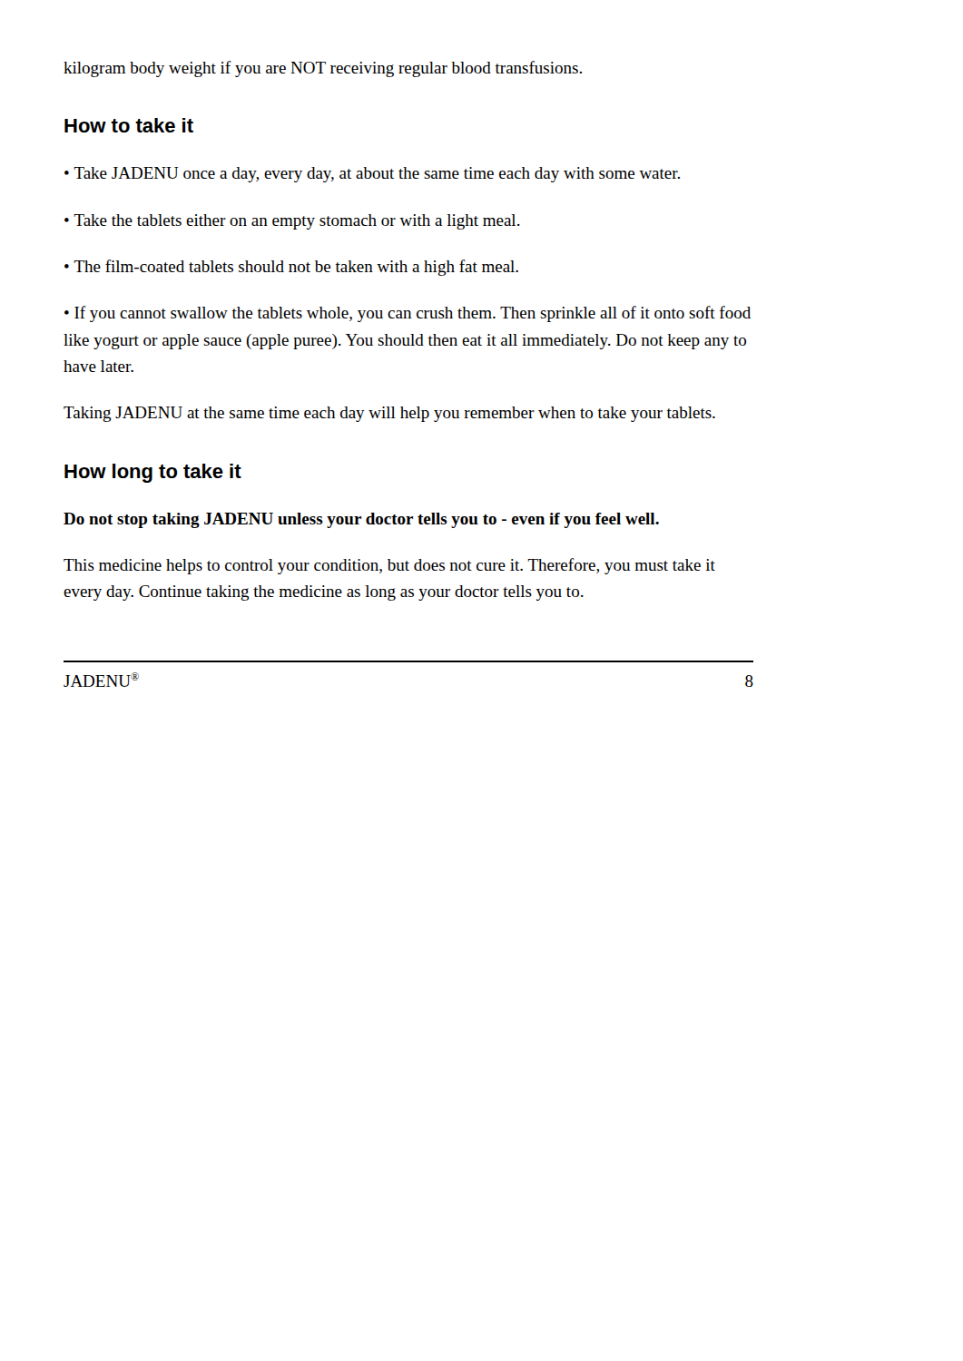kilogram body weight if you are NOT receiving regular blood transfusions.
How to take it
Take JADENU once a day, every day, at about the same time each day with some water.
Take the tablets either on an empty stomach or with a light meal.
The film-coated tablets should not be taken with a high fat meal.
If you cannot swallow the tablets whole, you can crush them. Then sprinkle all of it onto soft food like yogurt or apple sauce (apple puree). You should then eat it all immediately. Do not keep any to have later.
Taking JADENU at the same time each day will help you remember when to take your tablets.
How long to take it
Do not stop taking JADENU unless your doctor tells you to - even if you feel well.
This medicine helps to control your condition, but does not cure it. Therefore, you must take it every day. Continue taking the medicine as long as your doctor tells you to.
JADENU® 8